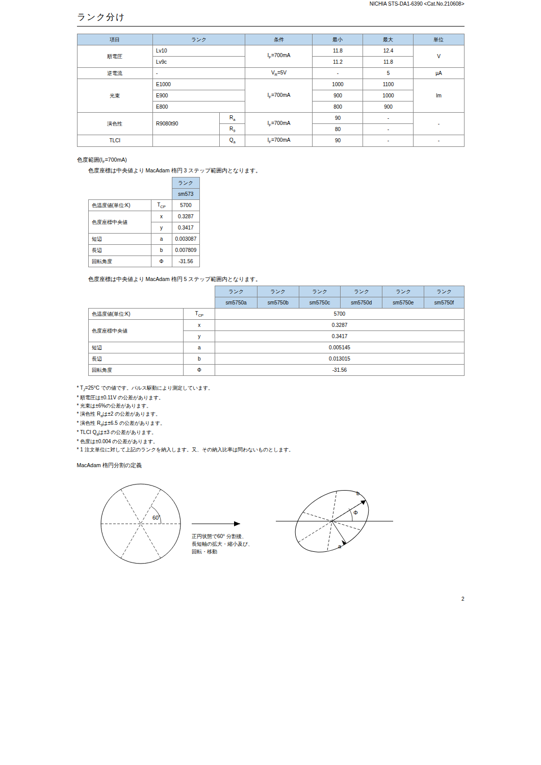NICHIA STS-DA1-6390 <Cat.No.210608>
ランク分け
| 項目 | ランク | 条件 | 最小 | 最大 | 単位 |
| --- | --- | --- | --- | --- | --- |
| 順電圧 | Lv10 | I F =700mA | 11.8 | 12.4 | V |
| Lv9c | 11.2 | 11.8 |
| 逆電流 | - | V R =5V | - | 5 | µA |
| 光束 | E1000 | I F =700mA | 1000 | 1100 | lm |
| E900 | 900 | 1000 |
| E800 | 800 | 900 |
| 演色性 | R9080t90 | R a | I F =700mA | 90 | - | - |
| R 9 | 80 | - |
| TLCI | | Q a | I F =700mA | 90 | - | - |
色度範囲(IF=700mA)
色度座標は中央値より MacAdam 楕円 3 ステップ範囲内となります。
| | | ランク |
| | | sm573 |
| 色温度値(単位:K) | T CP | 5700 |
| 色度座標中央値 | x | 0.3287 |
| y | 0.3417 |
| 短辺 | a | 0.003087 |
| 長辺 | b | 0.007809 |
| 回転角度 | Φ | -31.56 |
色度座標は中央値より MacAdam 楕円 5 ステップ範囲内となります。
| | | ランク | ランク | ランク | ランク | ランク | ランク |
| | | sm5750a | sm5750b | sm5750c | sm5750d | sm5750e | sm5750f |
| 色温度値(単位:K) | T CP | 5700 |
| 色度座標中央値 | x | 0.3287 |
| y | 0.3417 |
| 短辺 | a | 0.005145 |
| 長辺 | b | 0.013015 |
| 回転角度 | Φ | -31.56 |
* TJ=25°C での値です。パルス駆動により測定しています。
* 順電圧は±0.11V の公差があります。
* 光束は±6%の公差があります。
* 演色性 Raは±2 の公差があります。
* 演色性 R9は±6.5 の公差があります。
* TLCI Qaは±3 の公差があります。
* 色度は±0.004 の公差があります。
* 1 注文単位に対して上記のランクを納入します。又、その納入比率は問わないものとします。
MacAdam 楕円分割の定義
60˚ 正円状態で60° 分割後、 長短軸の拡大・縮小及び、 回転・移動 b a Φ
2